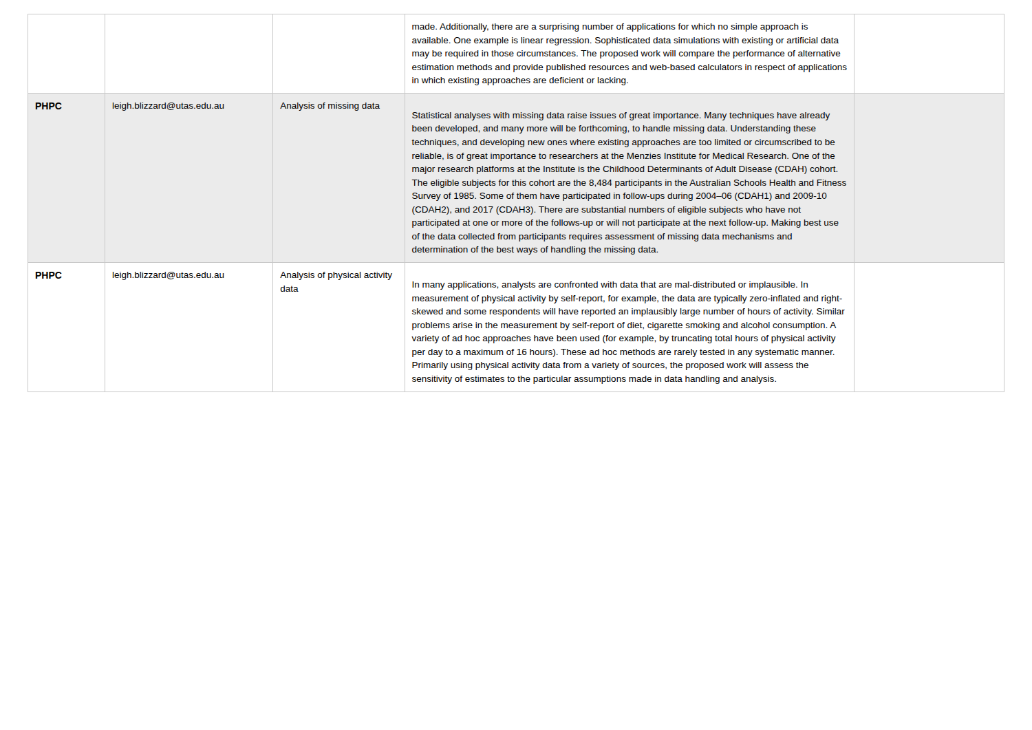| | | | made. Additionally, there are a surprising number of applications for which no simple approach is available. One example is linear regression. Sophisticated data simulations with existing or artificial data may be required in those circumstances. The proposed work will compare the performance of alternative estimation methods and provide published resources and web-based calculators in respect of applications in which existing approaches are deficient or lacking. | |
| PHPC | leigh.blizzard@utas.edu.au | Analysis of missing data | Statistical analyses with missing data raise issues of great importance. Many techniques have already been developed, and many more will be forthcoming, to handle missing data. Understanding these techniques, and developing new ones where existing approaches are too limited or circumscribed to be reliable, is of great importance to researchers at the Menzies Institute for Medical Research. One of the major research platforms at the Institute is the Childhood Determinants of Adult Disease (CDAH) cohort. The eligible subjects for this cohort are the 8,484 participants in the Australian Schools Health and Fitness Survey of 1985. Some of them have participated in follow-ups during 2004–06 (CDAH1) and 2009-10 (CDAH2), and 2017 (CDAH3). There are substantial numbers of eligible subjects who have not participated at one or more of the follows-up or will not participate at the next follow-up. Making best use of the data collected from participants requires assessment of missing data mechanisms and determination of the best ways of handling the missing data. | |
| PHPC | leigh.blizzard@utas.edu.au | Analysis of physical activity data | In many applications, analysts are confronted with data that are mal-distributed or implausible. In measurement of physical activity by self-report, for example, the data are typically zero-inflated and right-skewed and some respondents will have reported an implausibly large number of hours of activity. Similar problems arise in the measurement by self-report of diet, cigarette smoking and alcohol consumption. A variety of ad hoc approaches have been used (for example, by truncating total hours of physical activity per day to a maximum of 16 hours). These ad hoc methods are rarely tested in any systematic manner. Primarily using physical activity data from a variety of sources, the proposed work will assess the sensitivity of estimates to the particular assumptions made in data handling and analysis. | |